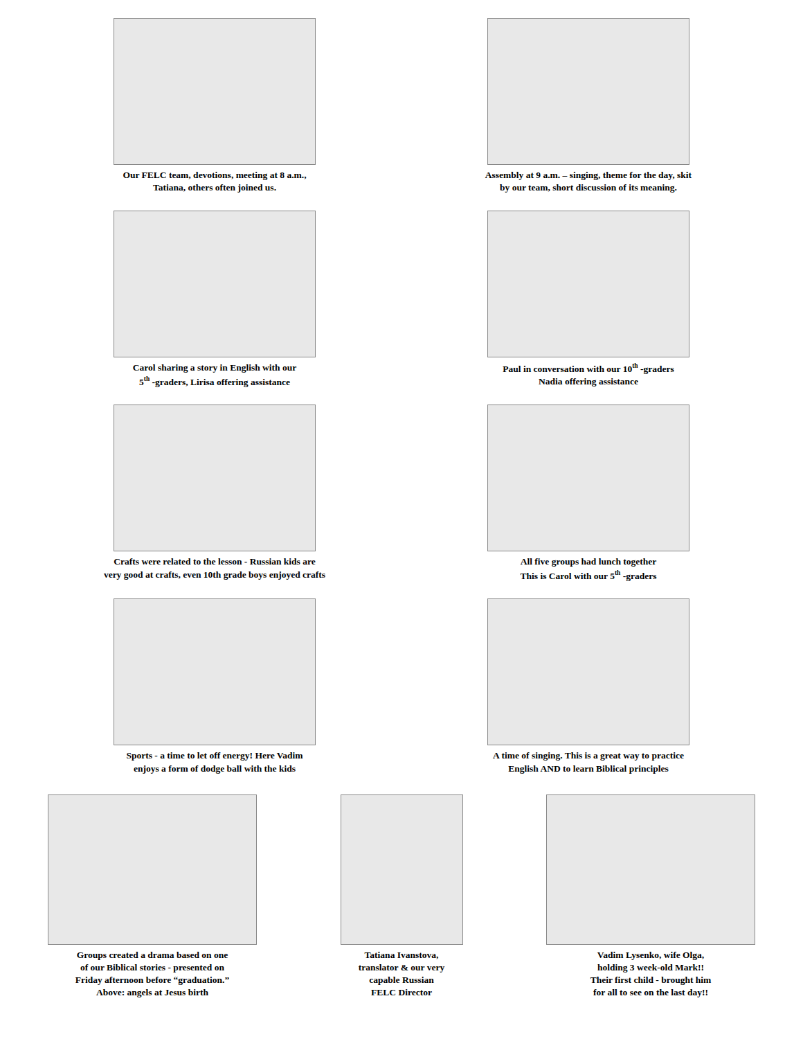Our FELC team, devotions, meeting at 8 a.m.,
Tatiana, others often joined us.
Assembly at 9 a.m. – singing, theme for the day, skit
by our team, short discussion of its meaning.
Carol sharing a story in English with our
5th -graders, Lirisa offering assistance
Paul in conversation with our 10th -graders
Nadia offering assistance
Crafts were related to the lesson - Russian kids are
very good at crafts, even 10th grade boys enjoyed crafts
All five groups had lunch together
This is Carol with our 5th -graders
Sports - a time to let off energy! Here Vadim
enjoys a form of dodge ball with the kids
A time of singing. This is a great way to practice
English AND to learn Biblical principles
Groups created a drama based on one
of our Biblical stories - presented on
Friday afternoon before “graduation.”
Above: angels at Jesus birth
Tatiana Ivanstova,
translator & our very
capable Russian
FELC Director
Vadim Lysenko, wife Olga,
holding 3 week-old Mark!!
Their first child - brought him
for all to see on the last day!!